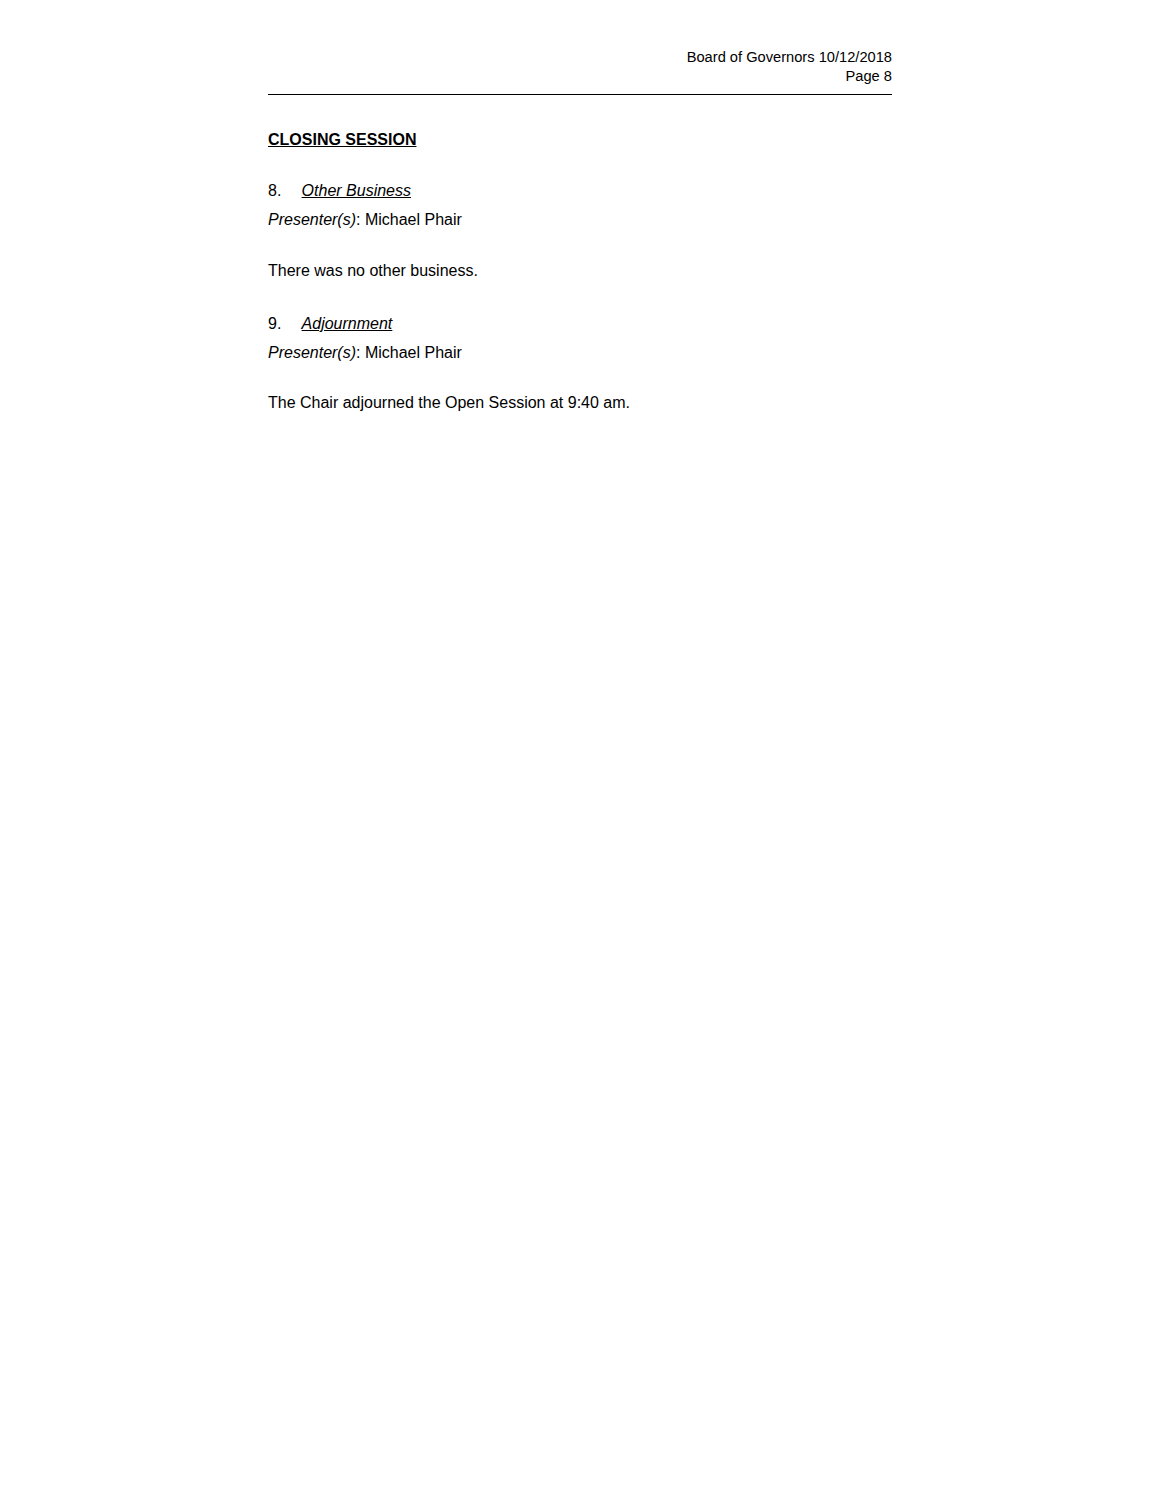Board of Governors 10/12/2018
Page 8
CLOSING SESSION
8. Other Business
Presenter(s): Michael Phair
There was no other business.
9. Adjournment
Presenter(s): Michael Phair
The Chair adjourned the Open Session at 9:40 am.